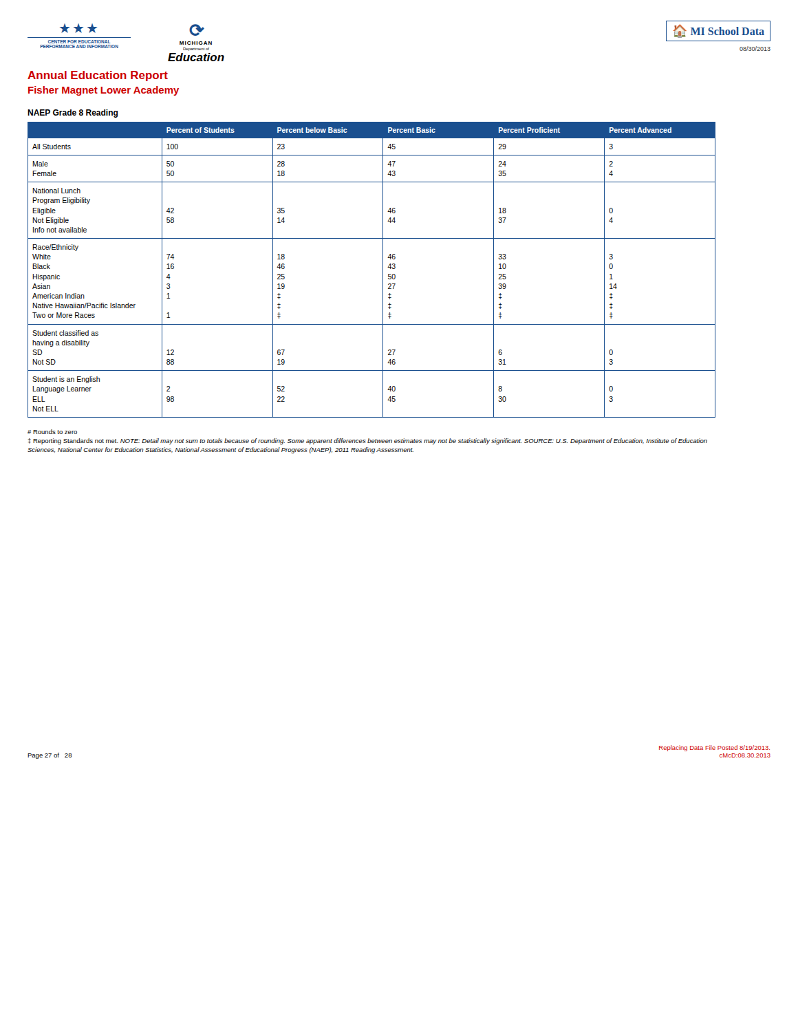★★★
CENTER FOR EDUCATIONAL
PERFORMANCE AND INFORMATION
⟳
MICHIGAN
Department of
Education
🏠 MI School Data
08/30/2013
Annual Education Report
Fisher Magnet Lower Academy
NAEP Grade 8 Reading
| | Percent of Students | Percent below Basic | Percent Basic | Percent Proficient | Percent Advanced |
| --- | --- | --- | --- | --- | --- |
| All Students | 100 | 23 | 45 | 29 | 3 |
| Male Female | 50 50 | 28 18 | 47 43 | 24 35 | 2 4 |
| National Lunch Program Eligibility Eligible Not Eligible Info not available | 42 58 | 35 14 | 46 44 | 18 37 | 0 4 |
| Race/Ethnicity White Black Hispanic Asian American Indian Native Hawaiian/Pacific Islander Two or More Races | 74 16 4 3 1 1 | 18 46 25 19 ‡ ‡ ‡ | 46 43 50 27 ‡ ‡ ‡ | 33 10 25 39 ‡ ‡ ‡ | 3 0 1 14 ‡ ‡ ‡ |
| Student classified as having a disability SD Not SD | 12 88 | 67 19 | 27 46 | 6 31 | 0 3 |
| Student is an English Language Learner ELL Not ELL | 2 98 | 52 22 | 40 45 | 8 30 | 0 3 |
# Rounds to zero
‡ Reporting Standards not met. NOTE: Detail may not sum to totals because of rounding. Some apparent differences between estimates may not be statistically significant. SOURCE: U.S. Department of Education, Institute of Education Sciences, National Center for Education Statistics, National Assessment of Educational Progress (NAEP), 2011 Reading Assessment.
Page 27 of 28
Replacing Data File Posted 8/19/2013.
cMcD:08.30.2013